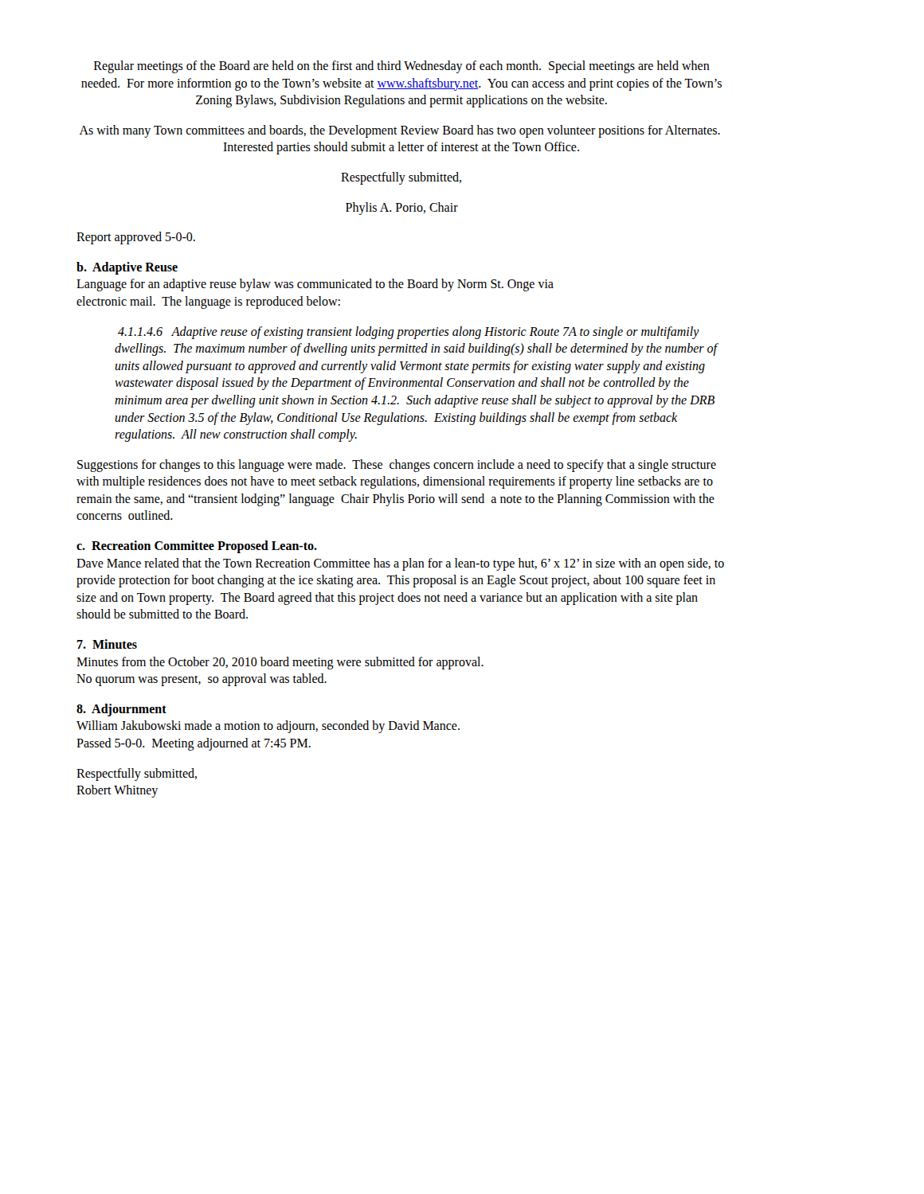Regular meetings of the Board are held on the first and third Wednesday of each month. Special meetings are held when needed. For more informtion go to the Town’s website at www.shaftsbury.net. You can access and print copies of the Town’s Zoning Bylaws, Subdivision Regulations and permit applications on the website.
As with many Town committees and boards, the Development Review Board has two open volunteer positions for Alternates. Interested parties should submit a letter of interest at the Town Office.
Respectfully submitted,
Phylis A. Porio, Chair
Report approved 5-0-0.
b. Adaptive Reuse
Language for an adaptive reuse bylaw was communicated to the Board by Norm St. Onge via
electronic mail. The language is reproduced below:
4.1.1.4.6 Adaptive reuse of existing transient lodging properties along Historic Route 7A to single or multifamily dwellings. The maximum number of dwelling units permitted in said building(s) shall be determined by the number of units allowed pursuant to approved and currently valid Vermont state permits for existing water supply and existing wastewater disposal issued by the Department of Environmental Conservation and shall not be controlled by the minimum area per dwelling unit shown in Section 4.1.2. Such adaptive reuse shall be subject to approval by the DRB under Section 3.5 of the Bylaw, Conditional Use Regulations. Existing buildings shall be exempt from setback regulations. All new construction shall comply.
Suggestions for changes to this language were made. These changes concern include a need to specify that a single structure with multiple residences does not have to meet setback regulations, dimensional requirements if property line setbacks are to remain the same, and “transient lodging” language Chair Phylis Porio will send a note to the Planning Commission with the concerns outlined.
c. Recreation Committee Proposed Lean-to.
Dave Mance related that the Town Recreation Committee has a plan for a lean-to type hut, 6’ x 12’ in size with an open side, to provide protection for boot changing at the ice skating area. This proposal is an Eagle Scout project, about 100 square feet in size and on Town property. The Board agreed that this project does not need a variance but an application with a site plan should be submitted to the Board.
7. Minutes
Minutes from the October 20, 2010 board meeting were submitted for approval.
No quorum was present, so approval was tabled.
8. Adjournment
William Jakubowski made a motion to adjourn, seconded by David Mance.
Passed 5-0-0. Meeting adjourned at 7:45 PM.
Respectfully submitted,
Robert Whitney